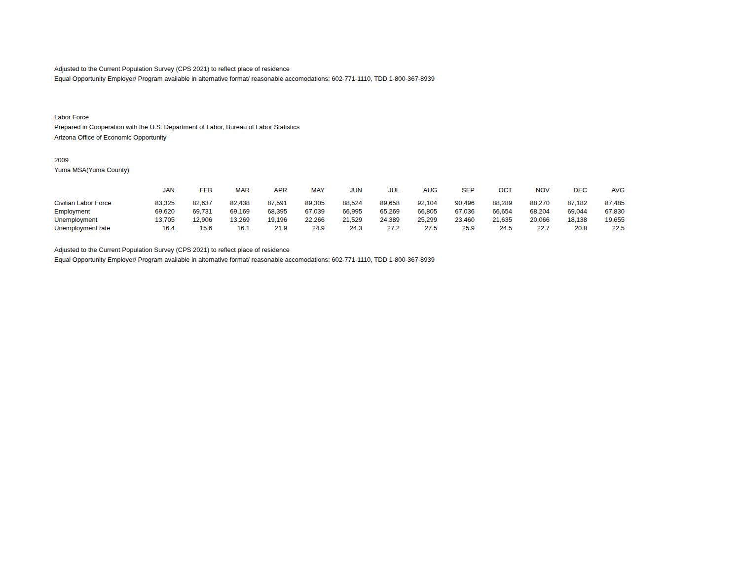Adjusted to the Current Population Survey (CPS 2021) to reflect place of residence
Equal Opportunity Employer/ Program available in alternative format/ reasonable accomodations: 602-771-1110, TDD 1-800-367-8939
Labor Force
Prepared in Cooperation with the U.S. Department of Labor, Bureau of Labor Statistics
Arizona Office of Economic Opportunity
2009
Yuma MSA(Yuma County)
| | JAN | FEB | MAR | APR | MAY | JUN | JUL | AUG | SEP | OCT | NOV | DEC | AVG |
| --- | --- | --- | --- | --- | --- | --- | --- | --- | --- | --- | --- | --- | --- |
| Civilian Labor Force | 83,325 | 82,637 | 82,438 | 87,591 | 89,305 | 88,524 | 89,658 | 92,104 | 90,496 | 88,289 | 88,270 | 87,182 | 87,485 |
| Employment | 69,620 | 69,731 | 69,169 | 68,395 | 67,039 | 66,995 | 65,269 | 66,805 | 67,036 | 66,654 | 68,204 | 69,044 | 67,830 |
| Unemployment | 13,705 | 12,906 | 13,269 | 19,196 | 22,266 | 21,529 | 24,389 | 25,299 | 23,460 | 21,635 | 20,066 | 18,138 | 19,655 |
| Unemployment rate | 16.4 | 15.6 | 16.1 | 21.9 | 24.9 | 24.3 | 27.2 | 27.5 | 25.9 | 24.5 | 22.7 | 20.8 | 22.5 |
Adjusted to the Current Population Survey (CPS 2021) to reflect place of residence
Equal Opportunity Employer/ Program available in alternative format/ reasonable accomodations: 602-771-1110, TDD 1-800-367-8939